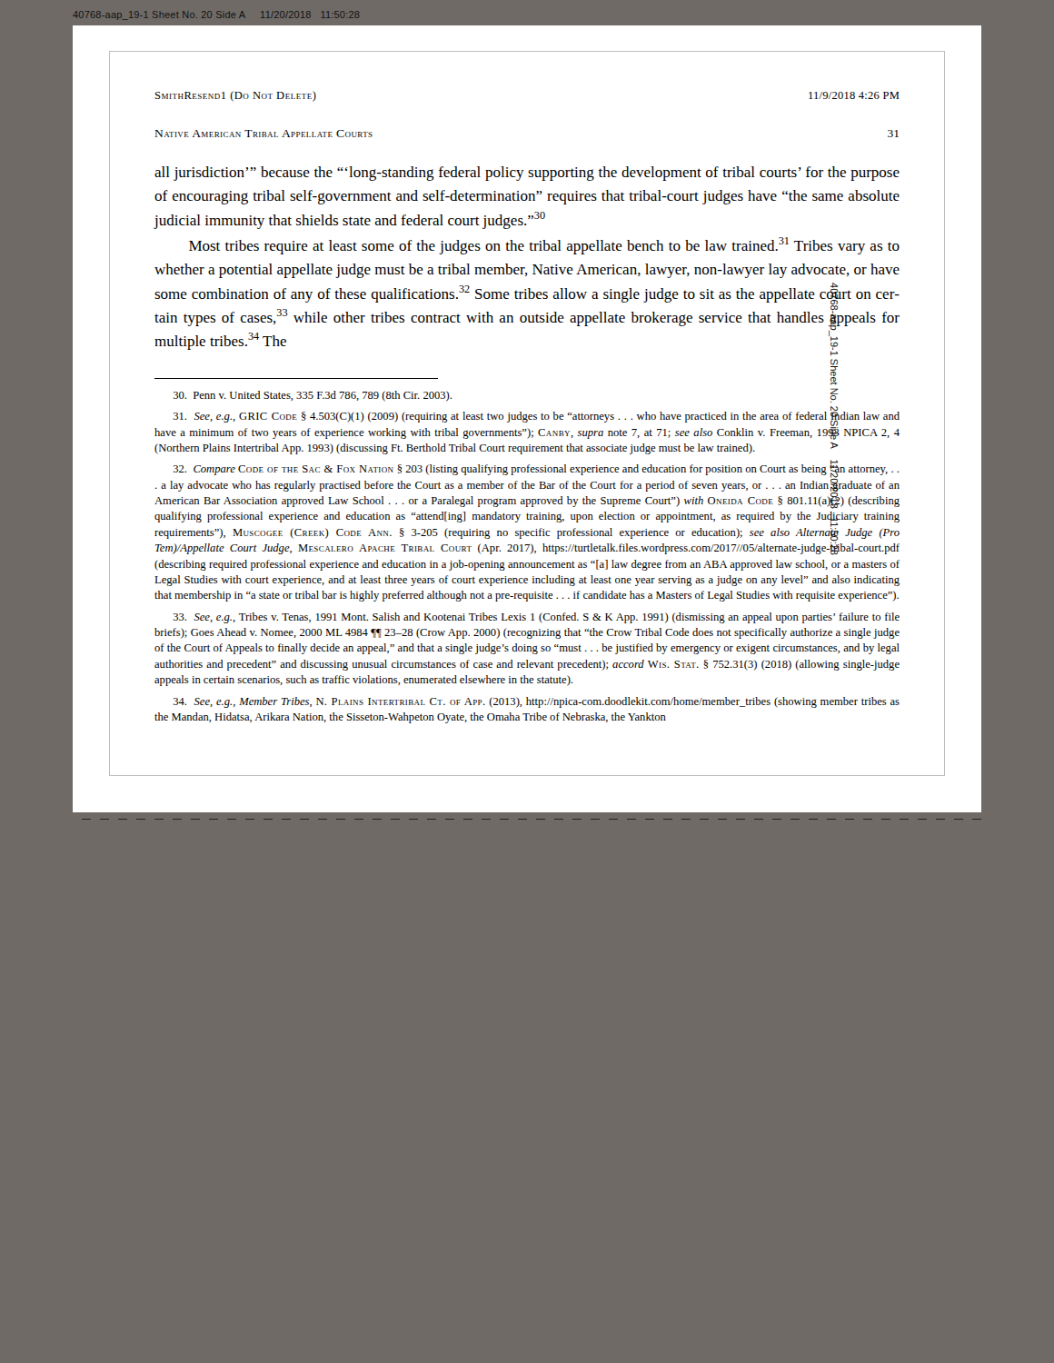40768-aap_19-1 Sheet No. 20 Side A 11/20/2018 11:50:28
SmithResend1 (Do Not Delete)
11/9/2018 4:26 PM
Native American Tribal Appellate Courts
31
all jurisdiction’” because the “‘long-standing federal policy supporting the development of tribal courts’ for the purpose of encouraging tribal self-government and self-determination” requires that tribal-court judges have “the same absolute judicial immunity that shields state and federal court judges.”30
Most tribes require at least some of the judges on the tribal appellate bench to be law trained.31 Tribes vary as to whether a potential appellate judge must be a tribal member, Native American, lawyer, non-lawyer lay advocate, or have some combination of any of these qualifications.32 Some tribes allow a single judge to sit as the appellate court on certain types of cases,33 while other tribes contract with an outside appellate brokerage service that handles appeals for multiple tribes.34 The
30. Penn v. United States, 335 F.3d 786, 789 (8th Cir. 2003).
31. See, e.g., GRIC Code § 4.503(C)(1) (2009) (requiring at least two judges to be “attorneys . . . who have practiced in the area of federal Indian law and have a minimum of two years of experience working with tribal governments”); Canby, supra note 7, at 71; see also Conklin v. Freeman, 1993 NPICA 2, 4 (Northern Plains Intertribal App. 1993) (discussing Ft. Berthold Tribal Court requirement that associate judge must be law trained).
32. Compare Code of the Sac & Fox Nation § 203 (listing qualifying professional experience and education for position on Court as being “an attorney, . . . a lay advocate who has regularly practised before the Court as a member of the Bar of the Court for a period of seven years, or . . . an Indian graduate of an American Bar Association approved Law School . . . or a Paralegal program approved by the Supreme Court”) with Oneida Code § 801.11(a)(2) (describing qualifying professional experience and education as “attend[ing] mandatory training, upon election or appointment, as required by the Judiciary training requirements”), Muscogee (Creek) Code Ann. § 3-205 (requiring no specific professional experience or education); see also Alternate Judge (Pro Tem)/Appellate Court Judge, Mescalero Apache Tribal Court (Apr. 2017), https://turtletalk.files.wordpress.com/2017//05/alternate-judge-tribal-court.pdf (describing required professional experience and education in a job-opening announcement as “[a] law degree from an ABA approved law school, or a masters of Legal Studies with court experience, and at least three years of court experience including at least one year serving as a judge on any level” and also indicating that membership in “a state or tribal bar is highly preferred although not a pre-requisite . . . if candidate has a Masters of Legal Studies with requisite experience”).
33. See, e.g., Tribes v. Tenas, 1991 Mont. Salish and Kootenai Tribes Lexis 1 (Confed. S & K App. 1991) (dismissing an appeal upon parties’ failure to file briefs); Goes Ahead v. Nomee, 2000 ML 4984 ¶¶ 23–28 (Crow App. 2000) (recognizing that “the Crow Tribal Code does not specifically authorize a single judge of the Court of Appeals to finally decide an appeal,” and that a single judge’s doing so “must . . . be justified by emergency or exigent circumstances, and by legal authorities and precedent” and discussing unusual circumstances of case and relevant precedent); accord Wis. Stat. § 752.31(3) (2018) (allowing single-judge appeals in certain scenarios, such as traffic violations, enumerated elsewhere in the statute).
34. See, e.g., Member Tribes, N. Plains Intertribal Ct. of App. (2013), http://npica-com.doodlekit.com/home/member_tribes (showing member tribes as the Mandan, Hidatsa, Arikara Nation, the Sisseton-Wahpeton Oyate, the Omaha Tribe of Nebraska, the Yankton
40768-aap_19-1 Sheet No. 20 Side A 11/20/2018 11:50:28